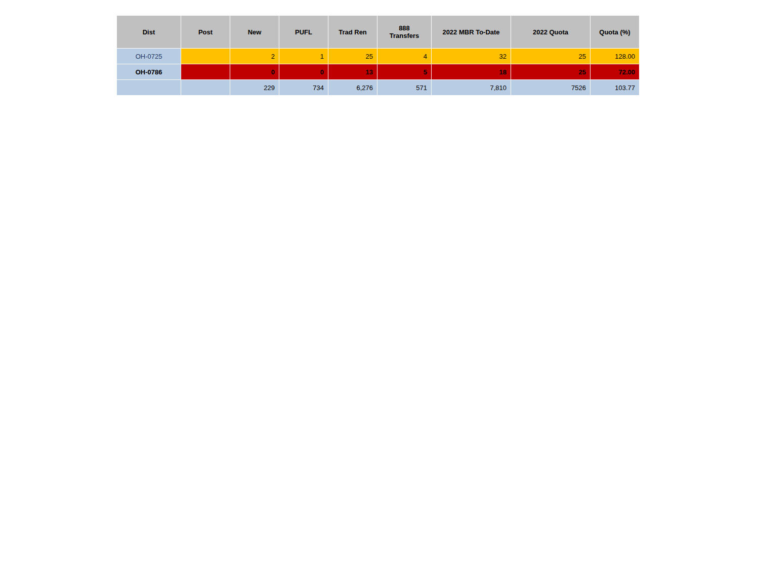| Dist | Post | New | PUFL | Trad Ren | 888 Transfers | 2022 MBR To-Date | 2022 Quota | Quota (%) |
| --- | --- | --- | --- | --- | --- | --- | --- | --- |
| OH-0725 | | 2 | 1 | 25 | 4 | 32 | 25 | 128.00 |
| OH-0786 | | 0 | 0 | 13 | 5 | 18 | 25 | 72.00 |
| | | 229 | 734 | 6,276 | 571 | 7,810 | 7526 | 103.77 |